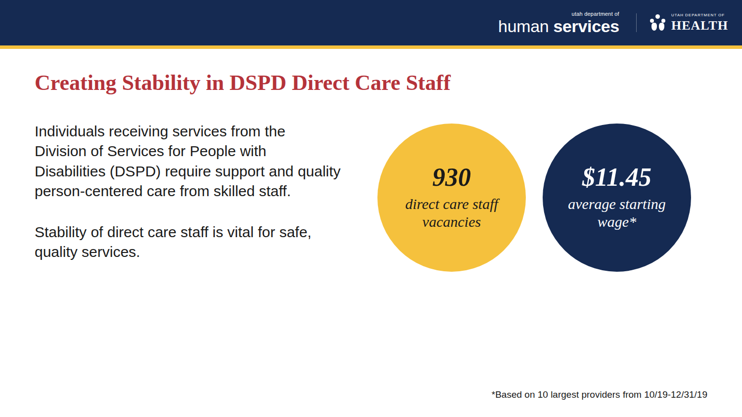utah department of human services
Utah Department of Health
Creating Stability in DSPD Direct Care Staff
Individuals receiving services from the Division of Services for People with Disabilities (DSPD) require support and quality person-centered care from skilled staff.
Stability of direct care staff is vital for safe, quality services.
930
direct care staff vacancies
$11.45
average starting wage*
*Based on 10 largest providers from 10/19-12/31/19